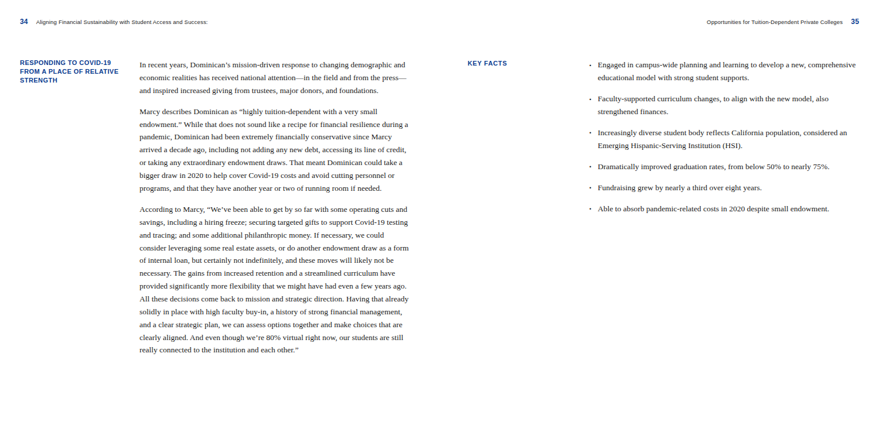34 Aligning Financial Sustainability with Student Access and Success:
Opportunities for Tuition-Dependent Private Colleges 35
Responding to Covid-19 from a Place of Relative Strength
In recent years, Dominican’s mission-driven response to changing demographic and economic realities has received national attention—in the field and from the press—and inspired increased giving from trustees, major donors, and foundations.
Marcy describes Dominican as “highly tuition-dependent with a very small endowment.” While that does not sound like a recipe for financial resilience during a pandemic, Dominican had been extremely financially conservative since Marcy arrived a decade ago, including not adding any new debt, accessing its line of credit, or taking any extraordinary endowment draws. That meant Dominican could take a bigger draw in 2020 to help cover Covid-19 costs and avoid cutting personnel or programs, and that they have another year or two of running room if needed.
According to Marcy, “We’ve been able to get by so far with some operating cuts and savings, including a hiring freeze; securing targeted gifts to support Covid-19 testing and tracing; and some additional philanthropic money. If necessary, we could consider leveraging some real estate assets, or do another endowment draw as a form of internal loan, but certainly not indefinitely, and these moves will likely not be necessary. The gains from increased retention and a streamlined curriculum have provided significantly more flexibility that we might have had even a few years ago. All these decisions come back to mission and strategic direction. Having that already solidly in place with high faculty buy-in, a history of strong financial management, and a clear strategic plan, we can assess options together and make choices that are clearly aligned. And even though we’re 80% virtual right now, our students are still really connected to the institution and each other.”
Key Facts
Engaged in campus-wide planning and learning to develop a new, comprehensive educational model with strong student supports.
Faculty-supported curriculum changes, to align with the new model, also strengthened finances.
Increasingly diverse student body reflects California population, considered an Emerging Hispanic-Serving Institution (HSI).
Dramatically improved graduation rates, from below 50% to nearly 75%.
Fundraising grew by nearly a third over eight years.
Able to absorb pandemic-related costs in 2020 despite small endowment.